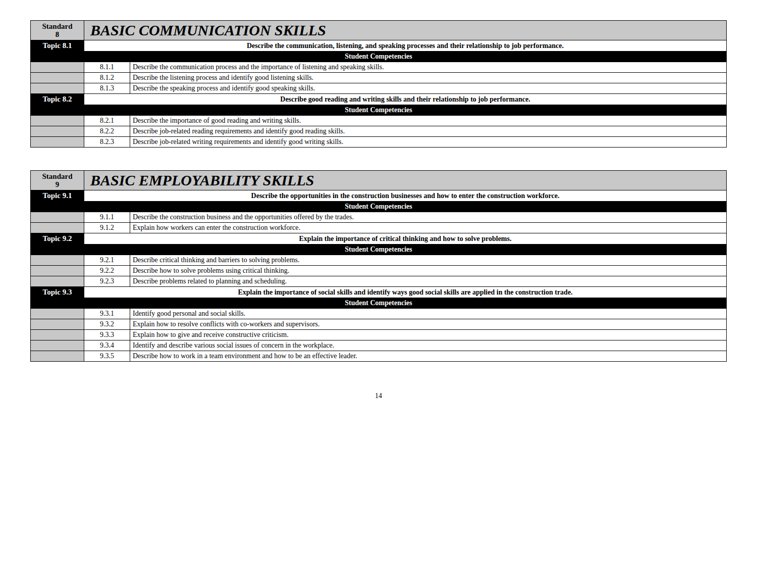| Standard 8 | BASIC COMMUNICATION SKILLS |
| Topic 8.1 | Describe the communication, listening, and speaking processes and their relationship to job performance. |
| Student Competencies |
| | 8.1.1 | Describe the communication process and the importance of listening and speaking skills. |
| | 8.1.2 | Describe the listening process and identify good listening skills. |
| | 8.1.3 | Describe the speaking process and identify good speaking skills. |
| Topic 8.2 | Describe good reading and writing skills and their relationship to job performance. |
| Student Competencies |
| | 8.2.1 | Describe the importance of good reading and writing skills. |
| | 8.2.2 | Describe job-related reading requirements and identify good reading skills. |
| | 8.2.3 | Describe job-related writing requirements and identify good writing skills. |
| Standard 9 | BASIC EMPLOYABILITY SKILLS |
| Topic 9.1 | Describe the opportunities in the construction businesses and how to enter the construction workforce. |
| Student Competencies |
| | 9.1.1 | Describe the construction business and the opportunities offered by the trades. |
| | 9.1.2 | Explain how workers can enter the construction workforce. |
| Topic 9.2 | Explain the importance of critical thinking and how to solve problems. |
| Student Competencies |
| | 9.2.1 | Describe critical thinking and barriers to solving problems. |
| | 9.2.2 | Describe how to solve problems using critical thinking. |
| | 9.2.3 | Describe problems related to planning and scheduling. |
| Topic 9.3 | Explain the importance of social skills and identify ways good social skills are applied in the construction trade. |
| Student Competencies |
| | 9.3.1 | Identify good personal and social skills. |
| | 9.3.2 | Explain how to resolve conflicts with co-workers and supervisors. |
| | 9.3.3 | Explain how to give and receive constructive criticism. |
| | 9.3.4 | Identify and describe various social issues of concern in the workplace. |
| | 9.3.5 | Describe how to work in a team environment and how to be an effective leader. |
14